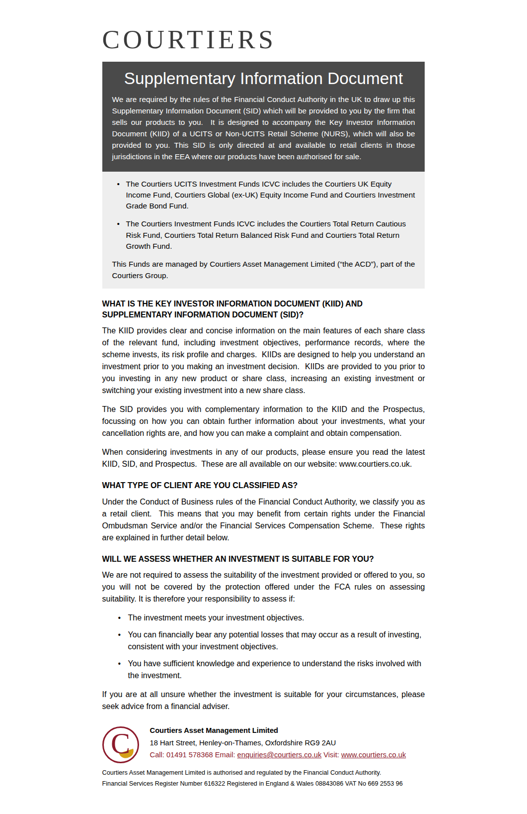COURTIERS
Supplementary Information Document
We are required by the rules of the Financial Conduct Authority in the UK to draw up this Supplementary Information Document (SID) which will be provided to you by the firm that sells our products to you. It is designed to accompany the Key Investor Information Document (KIID) of a UCITS or Non-UCITS Retail Scheme (NURS), which will also be provided to you. This SID is only directed at and available to retail clients in those jurisdictions in the EEA where our products have been authorised for sale.
The Courtiers UCITS Investment Funds ICVC includes the Courtiers UK Equity Income Fund, Courtiers Global (ex-UK) Equity Income Fund and Courtiers Investment Grade Bond Fund.
The Courtiers Investment Funds ICVC includes the Courtiers Total Return Cautious Risk Fund, Courtiers Total Return Balanced Risk Fund and Courtiers Total Return Growth Fund.
This Funds are managed by Courtiers Asset Management Limited (“the ACD”), part of the Courtiers Group.
What is the Key Investor Information Document (KIID) and Supplementary Information Document (SID)?
The KIID provides clear and concise information on the main features of each share class of the relevant fund, including investment objectives, performance records, where the scheme invests, its risk profile and charges. KIIDs are designed to help you understand an investment prior to you making an investment decision. KIIDs are provided to you prior to you investing in any new product or share class, increasing an existing investment or switching your existing investment into a new share class.
The SID provides you with complementary information to the KIID and the Prospectus, focussing on how you can obtain further information about your investments, what your cancellation rights are, and how you can make a complaint and obtain compensation.
When considering investments in any of our products, please ensure you read the latest KIID, SID, and Prospectus. These are all available on our website: www.courtiers.co.uk.
What type of client are you classified as?
Under the Conduct of Business rules of the Financial Conduct Authority, we classify you as a retail client. This means that you may benefit from certain rights under the Financial Ombudsman Service and/or the Financial Services Compensation Scheme. These rights are explained in further detail below.
Will we assess whether an investment is suitable for you?
We are not required to assess the suitability of the investment provided or offered to you, so you will not be covered by the protection offered under the FCA rules on assessing suitability. It is therefore your responsibility to assess if:
The investment meets your investment objectives.
You can financially bear any potential losses that may occur as a result of investing, consistent with your investment objectives.
You have sufficient knowledge and experience to understand the risks involved with the investment.
If you are at all unsure whether the investment is suitable for your circumstances, please seek advice from a financial adviser.
Courtiers Asset Management Limited
18 Hart Street, Henley-on-Thames, Oxfordshire RG9 2AU
Call: 01491 578368 Email: enquiries@courtiers.co.uk Visit: www.courtiers.co.uk
Courtiers Asset Management Limited is authorised and regulated by the Financial Conduct Authority.
Financial Services Register Number 616322 Registered in England & Wales 08843086 VAT No 669 2553 96